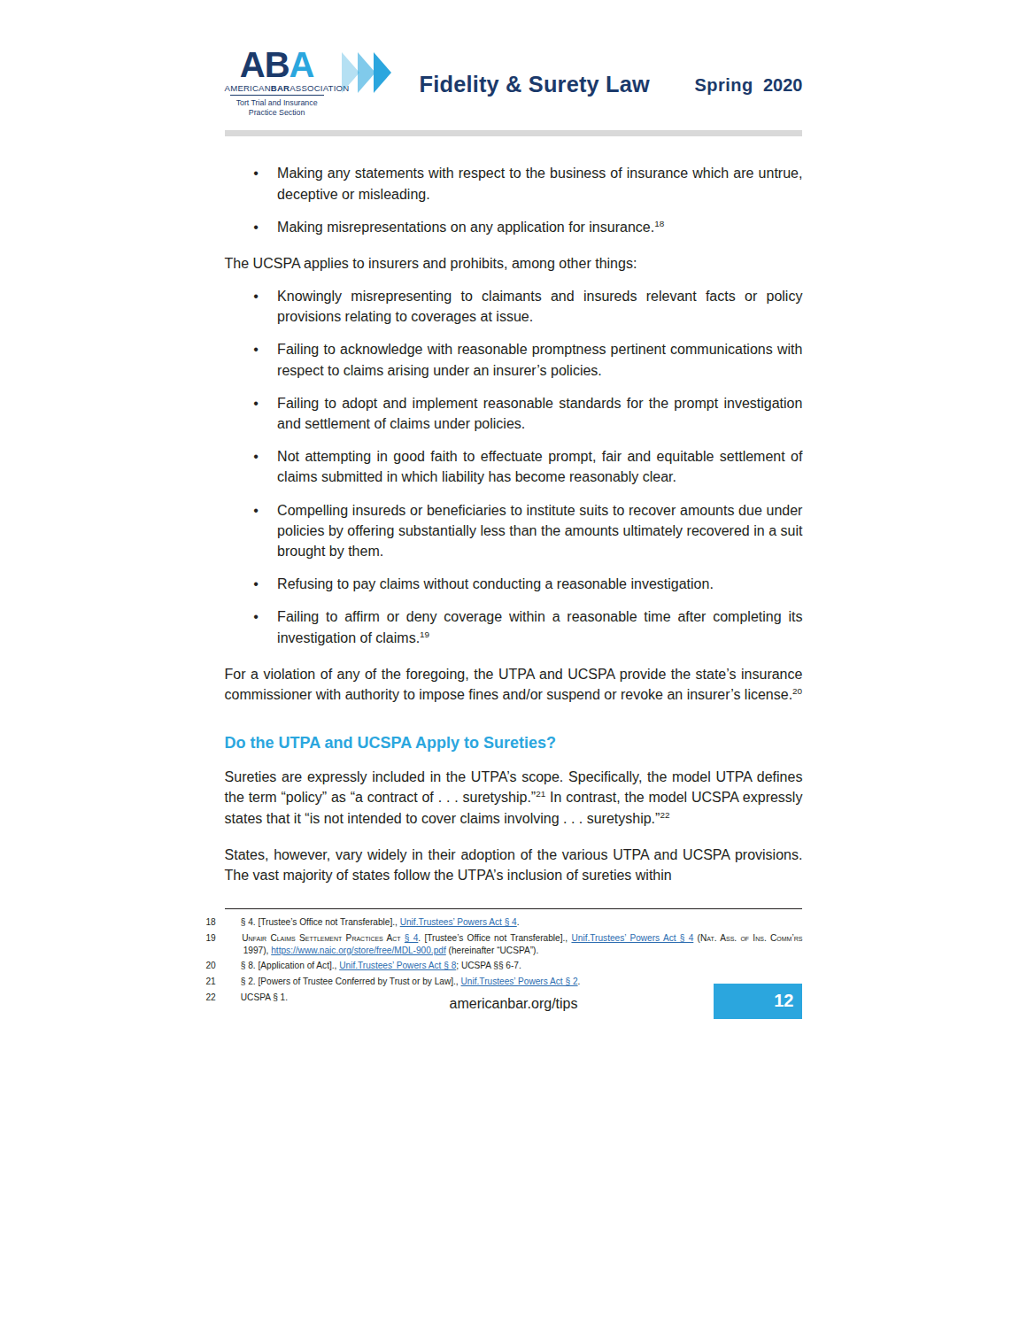ABA
AMERICANBARASSOCIATION
Tort Trial and Insurance
Practice Section
Fidelity & Surety Law
Spring 2020
Making any statements with respect to the business of insurance which are untrue, deceptive or misleading.
Making misrepresentations on any application for insurance.18
The UCSPA applies to insurers and prohibits, among other things:
Knowingly misrepresenting to claimants and insureds relevant facts or policy provisions relating to coverages at issue.
Failing to acknowledge with reasonable promptness pertinent communications with respect to claims arising under an insurer’s policies.
Failing to adopt and implement reasonable standards for the prompt investigation and settlement of claims under policies.
Not attempting in good faith to effectuate prompt, fair and equitable settlement of claims submitted in which liability has become reasonably clear.
Compelling insureds or beneficiaries to institute suits to recover amounts due under policies by offering substantially less than the amounts ultimately recovered in a suit brought by them.
Refusing to pay claims without conducting a reasonable investigation.
Failing to affirm or deny coverage within a reasonable time after completing its investigation of claims.19
For a violation of any of the foregoing, the UTPA and UCSPA provide the state’s insurance commissioner with authority to impose fines and/or suspend or revoke an insurer’s license.20
Do the UTPA and UCSPA Apply to Sureties?
Sureties are expressly included in the UTPA’s scope. Specifically, the model UTPA defines the term “policy” as “a contract of . . . suretyship.”21 In contrast, the model UCSPA expressly states that it “is not intended to cover claims involving . . . suretyship.”22
States, however, vary widely in their adoption of the various UTPA and UCSPA provisions. The vast majority of states follow the UTPA’s inclusion of sureties within
18 § 4. [Trustee’s Office not Transferable]., Unif.Trustees’ Powers Act § 4.
19 Unfair Claims Settlement Practices Act § 4. [Trustee’s Office not Transferable]., Unif.Trustees’ Powers Act § 4 (Nat. Ass. of Ins. Comm’rs 1997), https://www.naic.org/store/free/MDL-900.pdf (hereinafter “UCSPA”).
20 § 8. [Application of Act]., Unif.Trustees’ Powers Act § 8; UCSPA §§ 6-7.
21 § 2. [Powers of Trustee Conferred by Trust or by Law]., Unif.Trustees’ Powers Act § 2.
22 UCSPA § 1.
americanbar.org/tips
12